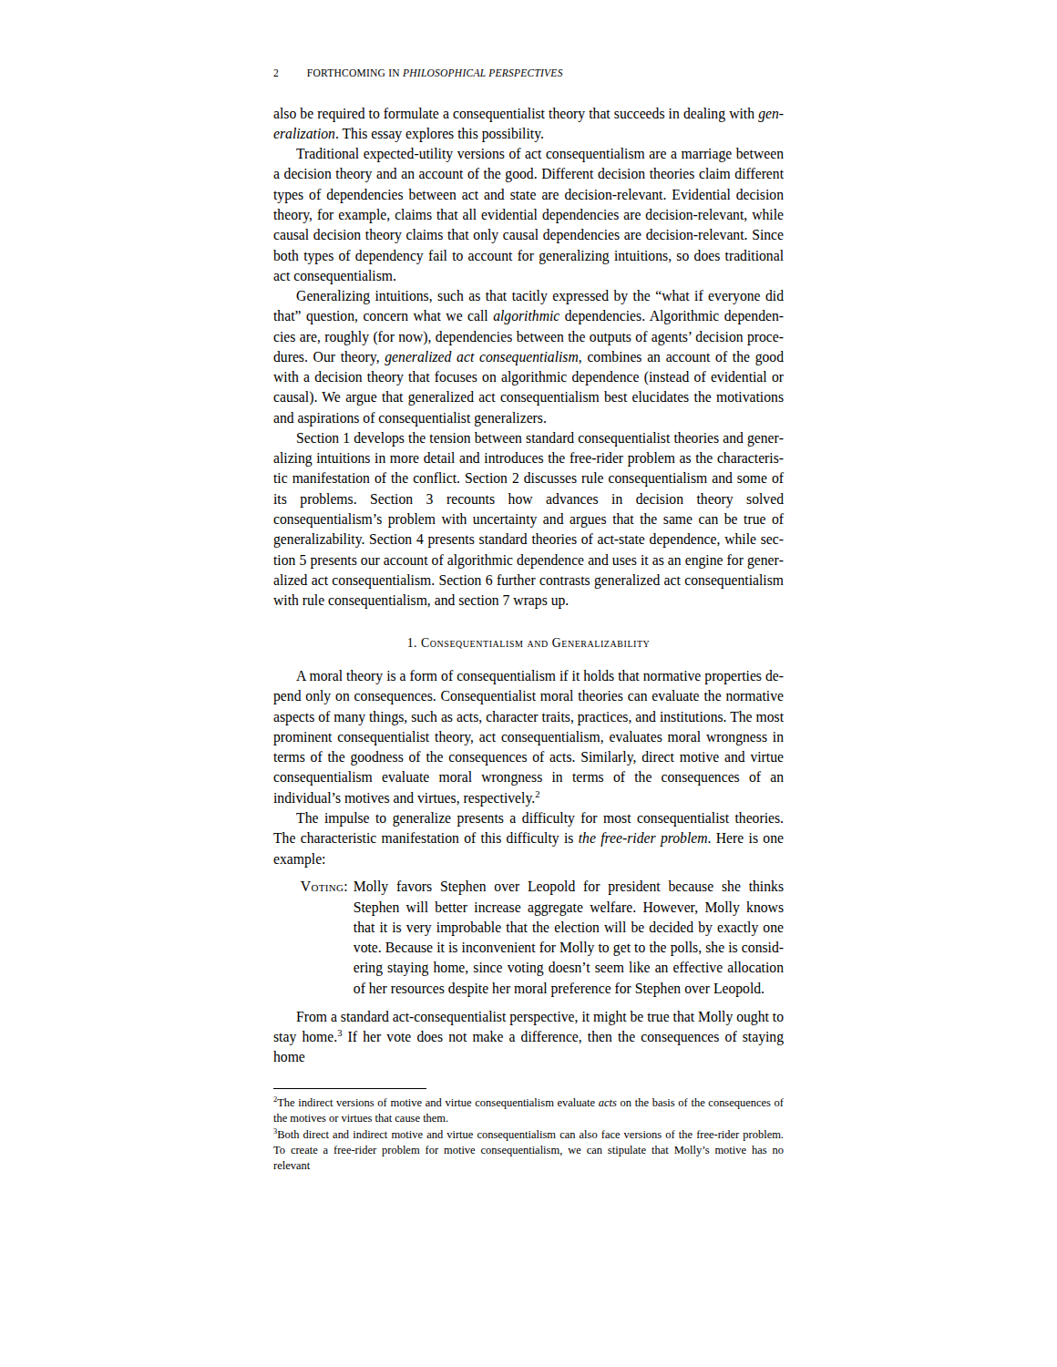2 Forthcoming in Philosophical Perspectives
also be required to formulate a consequentialist theory that succeeds in dealing with generalization. This essay explores this possibility.
Traditional expected-utility versions of act consequentialism are a marriage between a decision theory and an account of the good. Different decision theories claim different types of dependencies between act and state are decision-relevant. Evidential decision theory, for example, claims that all evidential dependencies are decision-relevant, while causal decision theory claims that only causal dependencies are decision-relevant. Since both types of dependency fail to account for generalizing intuitions, so does traditional act consequentialism.
Generalizing intuitions, such as that tacitly expressed by the “what if everyone did that” question, concern what we call algorithmic dependencies. Algorithmic dependencies are, roughly (for now), dependencies between the outputs of agents’ decision procedures. Our theory, generalized act consequentialism, combines an account of the good with a decision theory that focuses on algorithmic dependence (instead of evidential or causal). We argue that generalized act consequentialism best elucidates the motivations and aspirations of consequentialist generalizers.
Section 1 develops the tension between standard consequentialist theories and generalizing intuitions in more detail and introduces the free-rider problem as the characteristic manifestation of the conflict. Section 2 discusses rule consequentialism and some of its problems. Section 3 recounts how advances in decision theory solved consequentialism’s problem with uncertainty and argues that the same can be true of generalizability. Section 4 presents standard theories of act-state dependence, while section 5 presents our account of algorithmic dependence and uses it as an engine for generalized act consequentialism. Section 6 further contrasts generalized act consequentialism with rule consequentialism, and section 7 wraps up.
1. Consequentialism and Generalizability
A moral theory is a form of consequentialism if it holds that normative properties depend only on consequences. Consequentialist moral theories can evaluate the normative aspects of many things, such as acts, character traits, practices, and institutions. The most prominent consequentialist theory, act consequentialism, evaluates moral wrongness in terms of the goodness of the consequences of acts. Similarly, direct motive and virtue consequentialism evaluate moral wrongness in terms of the consequences of an individual’s motives and virtues, respectively.2
The impulse to generalize presents a difficulty for most consequentialist theories. The characteristic manifestation of this difficulty is the free-rider problem. Here is one example:
Voting: Molly favors Stephen over Leopold for president because she thinks Stephen will better increase aggregate welfare. However, Molly knows that it is very improbable that the election will be decided by exactly one vote. Because it is inconvenient for Molly to get to the polls, she is considering staying home, since voting doesn’t seem like an effective allocation of her resources despite her moral preference for Stephen over Leopold.
From a standard act-consequentialist perspective, it might be true that Molly ought to stay home.3 If her vote does not make a difference, then the consequences of staying home
2The indirect versions of motive and virtue consequentialism evaluate acts on the basis of the consequences of the motives or virtues that cause them.
3Both direct and indirect motive and virtue consequentialism can also face versions of the free-rider problem. To create a free-rider problem for motive consequentialism, we can stipulate that Molly’s motive has no relevant